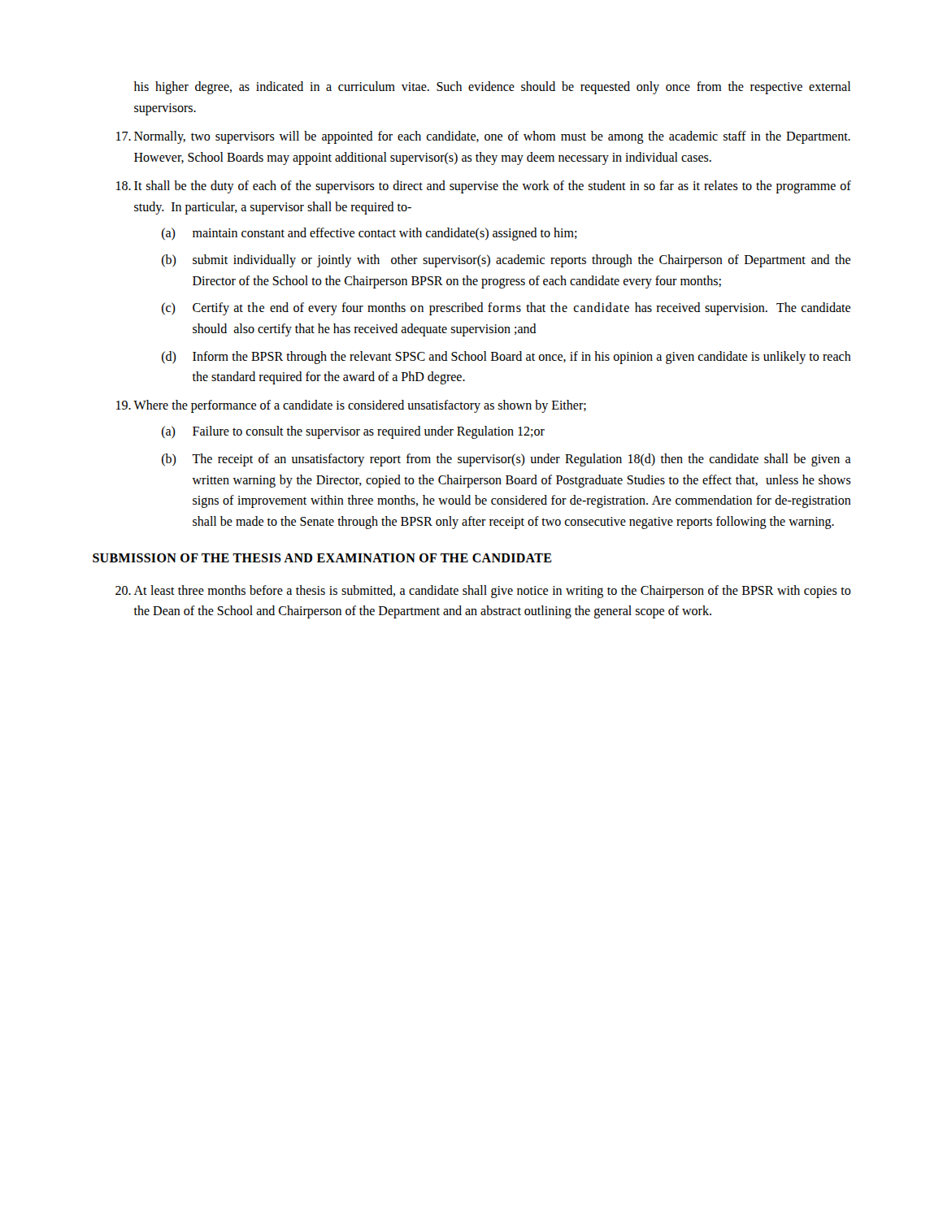his higher degree, as indicated in a curriculum vitae. Such evidence should be requested only once from the respective external supervisors.
17. Normally, two supervisors will be appointed for each candidate, one of whom must be among the academic staff in the Department. However, School Boards may appoint additional supervisor(s) as they may deem necessary in individual cases.
18. It shall be the duty of each of the supervisors to direct and supervise the work of the student in so far as it relates to the programme of study. In particular, a supervisor shall be required to-
(a) maintain constant and effective contact with candidate(s) assigned to him;
(b) submit individually or jointly with other supervisor(s) academic reports through the Chairperson of Department and the Director of the School to the Chairperson BPSR on the progress of each candidate every four months;
(c) Certify at the end of every four months on prescribed forms that the candidate has received supervision. The candidate should also certify that he has received adequate supervision ;and
(d) Inform the BPSR through the relevant SPSC and School Board at once, if in his opinion a given candidate is unlikely to reach the standard required for the award of a PhD degree.
19. Where the performance of a candidate is considered unsatisfactory as shown by Either;
(a) Failure to consult the supervisor as required under Regulation 12;or
(b) The receipt of an unsatisfactory report from the supervisor(s) under Regulation 18(d) then the candidate shall be given a written warning by the Director, copied to the Chairperson Board of Postgraduate Studies to the effect that, unless he shows signs of improvement within three months, he would be considered for de-registration. Are commendation for de-registration shall be made to the Senate through the BPSR only after receipt of two consecutive negative reports following the warning.
SUBMISSION OF THE THESIS AND EXAMINATION OF THE CANDIDATE
20. At least three months before a thesis is submitted, a candidate shall give notice in writing to the Chairperson of the BPSR with copies to the Dean of the School and Chairperson of the Department and an abstract outlining the general scope of work.